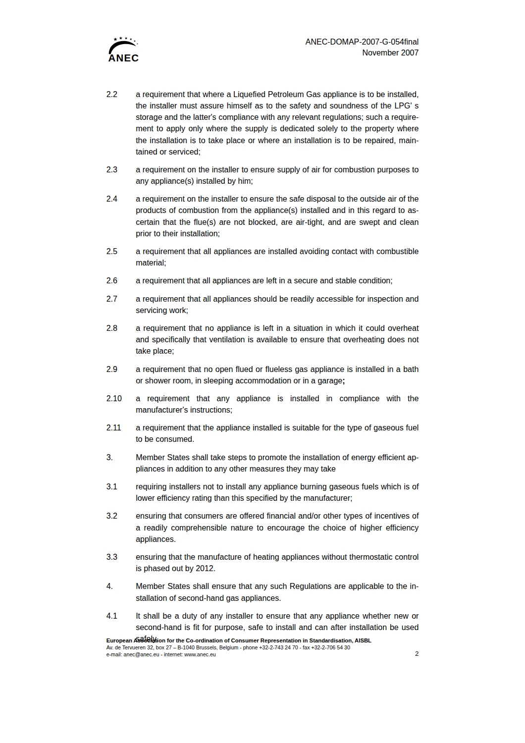ANEC
ANEC-DOMAP-2007-G-054final
November 2007
2.2
a requirement that where a Liquefied Petroleum Gas appliance is to be installed, the installer must assure himself as to the safety and soundness of the LPG' s storage and the latter's compliance with any relevant regulations; such a requirement to apply only where the supply is dedicated solely to the property where the installation is to take place or where an installation is to be repaired, maintained or serviced;
2.3
a requirement on the installer to ensure supply of air for combustion purposes to any appliance(s) installed by him;
2.4
a requirement on the installer to ensure the safe disposal to the outside air of the products of combustion from the appliance(s) installed and in this regard to ascertain that the flue(s) are not blocked, are air-tight, and are swept and clean prior to their installation;
2.5
a requirement that all appliances are installed avoiding contact with combustible material;
2.6
a requirement that all appliances are left in a secure and stable condition;
2.7
a requirement that all appliances should be readily accessible for inspection and servicing work;
2.8
a requirement that no appliance is left in a situation in which it could overheat and specifically that ventilation is available to ensure that overheating does not take place;
2.9
a requirement that no open flued or flueless gas appliance is installed in a bath or shower room, in sleeping accommodation or in a garage;
2.10
a requirement that any appliance is installed in compliance with the manufacturer's instructions;
2.11
a requirement that the appliance installed is suitable for the type of gaseous fuel to be consumed.
3.
Member States shall take steps to promote the installation of energy efficient appliances in addition to any other measures they may take
3.1
requiring installers not to install any appliance burning gaseous fuels which is of lower efficiency rating than this specified by the manufacturer;
3.2
ensuring that consumers are offered financial and/or other types of incentives of a readily comprehensible nature to encourage the choice of higher efficiency appliances.
3.3
ensuring that the manufacture of heating appliances without thermostatic control is phased out by 2012.
4.
Member States shall ensure that any such Regulations are applicable to the installation of second-hand gas appliances.
4.1
It shall be a duty of any installer to ensure that any appliance whether new or second-hand is fit for purpose, safe to install and can after installation be used safely.
European Association for the Co-ordination of Consumer Representation in Standardisation, AISBL
Av. de Tervueren 32, box 27 – B-1040 Brussels, Belgium - phone +32-2-743 24 70 - fax +32-2-706 54 30
e-mail: anec@anec.eu - internet: www.anec.eu
2